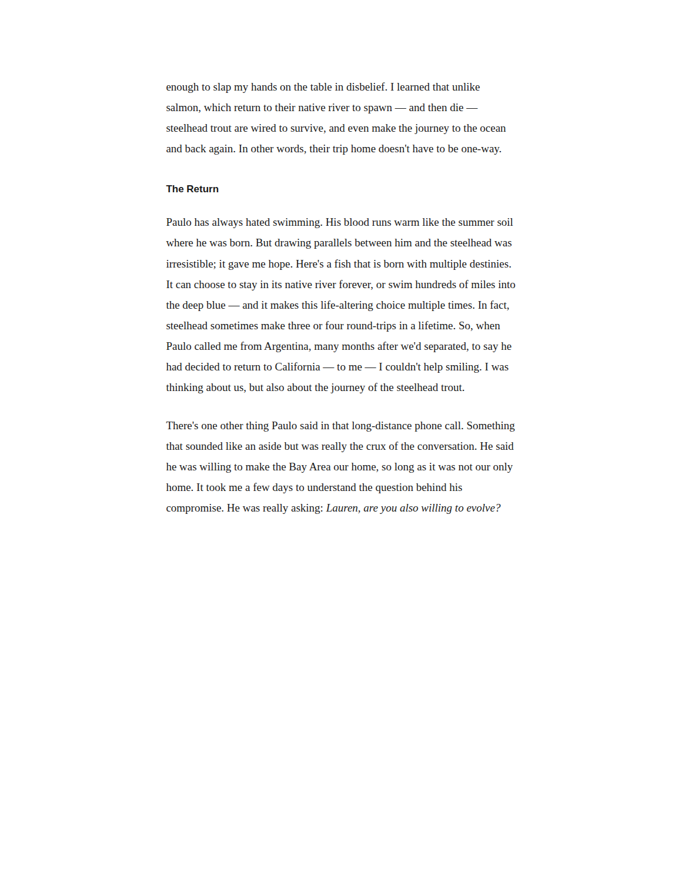enough to slap my hands on the table in disbelief. I learned that unlike salmon, which return to their native river to spawn — and then die — steelhead trout are wired to survive, and even make the journey to the ocean and back again. In other words, their trip home doesn't have to be one-way.
The Return
Paulo has always hated swimming. His blood runs warm like the summer soil where he was born. But drawing parallels between him and the steelhead was irresistible; it gave me hope. Here's a fish that is born with multiple destinies. It can choose to stay in its native river forever, or swim hundreds of miles into the deep blue — and it makes this life-altering choice multiple times. In fact, steelhead sometimes make three or four round-trips in a lifetime. So, when Paulo called me from Argentina, many months after we'd separated, to say he had decided to return to California — to me — I couldn't help smiling. I was thinking about us, but also about the journey of the steelhead trout.
There's one other thing Paulo said in that long-distance phone call. Something that sounded like an aside but was really the crux of the conversation. He said he was willing to make the Bay Area our home, so long as it was not our only home. It took me a few days to understand the question behind his compromise. He was really asking: Lauren, are you also willing to evolve?